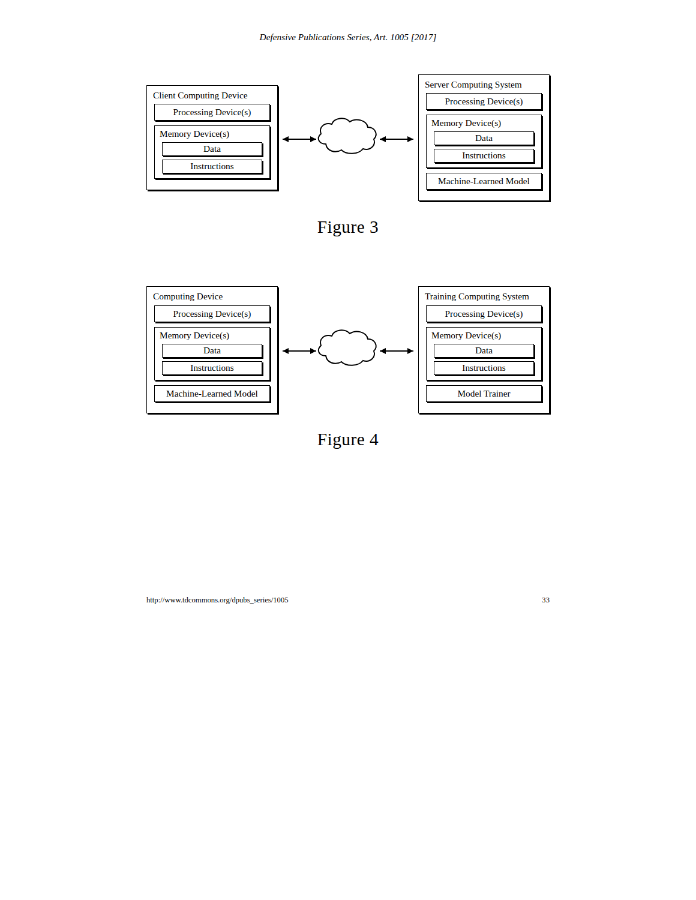Defensive Publications Series, Art. 1005 [2017]
Client Computing Device
Processing Device(s)
Memory Device(s)
Data
Instructions
Server Computing System
Processing Device(s)
Memory Device(s)
Data
Instructions
Machine-Learned Model
Figure 3
Computing Device
Processing Device(s)
Memory Device(s)
Data
Instructions
Machine-Learned Model
Training Computing System
Processing Device(s)
Memory Device(s)
Data
Instructions
Model Trainer
Figure 4
http://www.tdcommons.org/dpubs_series/1005 33